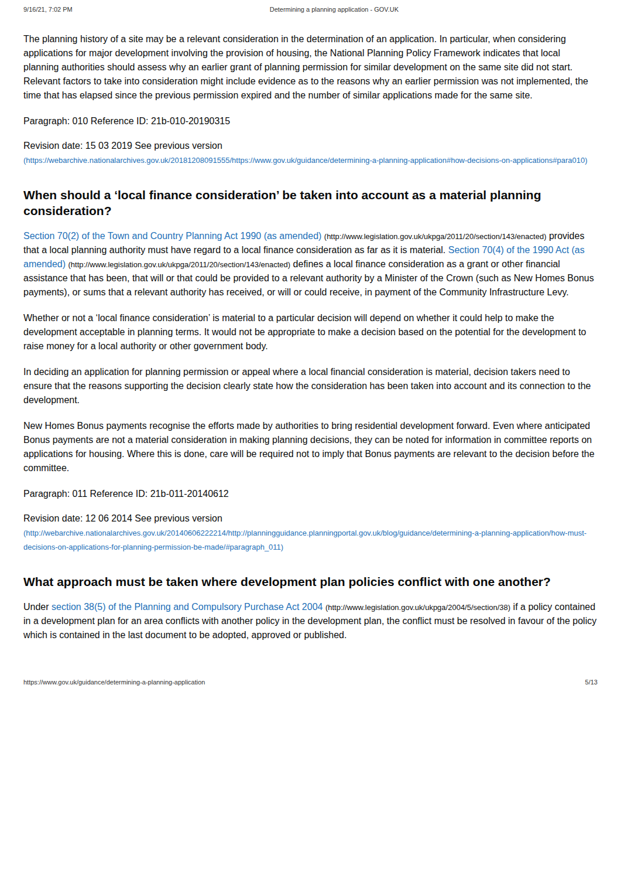9/16/21, 7:02 PM
Determining a planning application - GOV.UK
The planning history of a site may be a relevant consideration in the determination of an application. In particular, when considering applications for major development involving the provision of housing, the National Planning Policy Framework indicates that local planning authorities should assess why an earlier grant of planning permission for similar development on the same site did not start. Relevant factors to take into consideration might include evidence as to the reasons why an earlier permission was not implemented, the time that has elapsed since the previous permission expired and the number of similar applications made for the same site.
Paragraph: 010 Reference ID: 21b-010-20190315
Revision date: 15 03 2019 See previous version
(https://webarchive.nationalarchives.gov.uk/20181208091555/https://www.gov.uk/guidance/determining-a-planning-application#how-decisions-on-applications#para010)
When should a ‘local finance consideration’ be taken into account as a material planning consideration?
Section 70(2) of the Town and Country Planning Act 1990 (as amended) (http://www.legislation.gov.uk/ukpga/2011/20/section/143/enacted) provides that a local planning authority must have regard to a local finance consideration as far as it is material. Section 70(4) of the 1990 Act (as amended) (http://www.legislation.gov.uk/ukpga/2011/20/section/143/enacted) defines a local finance consideration as a grant or other financial assistance that has been, that will or that could be provided to a relevant authority by a Minister of the Crown (such as New Homes Bonus payments), or sums that a relevant authority has received, or will or could receive, in payment of the Community Infrastructure Levy.
Whether or not a ‘local finance consideration’ is material to a particular decision will depend on whether it could help to make the development acceptable in planning terms. It would not be appropriate to make a decision based on the potential for the development to raise money for a local authority or other government body.
In deciding an application for planning permission or appeal where a local financial consideration is material, decision takers need to ensure that the reasons supporting the decision clearly state how the consideration has been taken into account and its connection to the development.
New Homes Bonus payments recognise the efforts made by authorities to bring residential development forward. Even where anticipated Bonus payments are not a material consideration in making planning decisions, they can be noted for information in committee reports on applications for housing. Where this is done, care will be required not to imply that Bonus payments are relevant to the decision before the committee.
Paragraph: 011 Reference ID: 21b-011-20140612
Revision date: 12 06 2014 See previous version
(http://webarchive.nationalarchives.gov.uk/20140606222214/http://planningguidance.planningportal.gov.uk/blog/guidance/determining-a-planning-application/how-must-decisions-on-applications-for-planning-permission-be-made/#paragraph_011)
What approach must be taken where development plan policies conflict with one another?
Under section 38(5) of the Planning and Compulsory Purchase Act 2004 (http://www.legislation.gov.uk/ukpga/2004/5/section/38) if a policy contained in a development plan for an area conflicts with another policy in the development plan, the conflict must be resolved in favour of the policy which is contained in the last document to be adopted, approved or published.
https://www.gov.uk/guidance/determining-a-planning-application
5/13